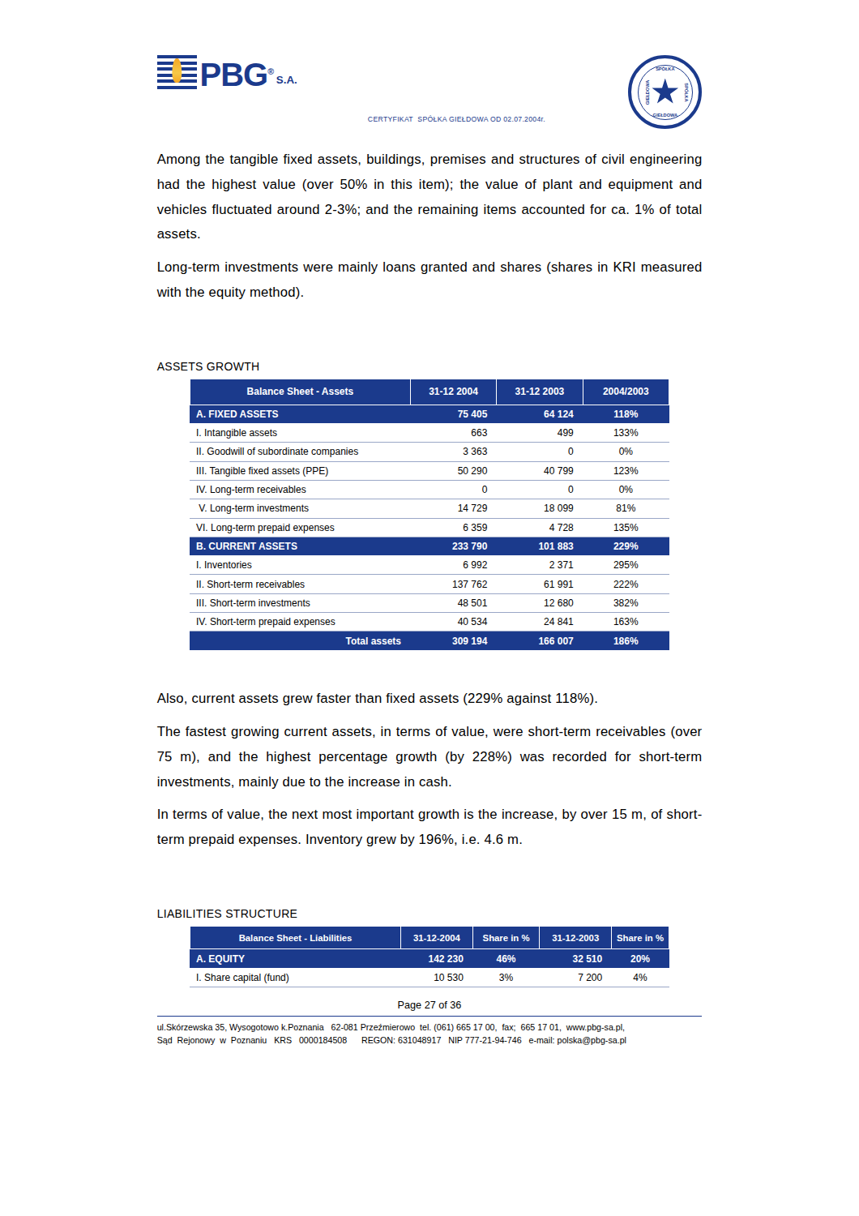PBG®
S.A.
CERTYFIKAT SPÓŁKA GIEŁDOWA OD 02.07.2004r.
SPÓŁKA GIEŁDOWA GIEŁDOWA SPÓŁKA
Among the tangible fixed assets, buildings, premises and structures of civil engineering had the highest value (over 50% in this item); the value of plant and equipment and vehicles fluctuated around 2-3%; and the remaining items accounted for ca. 1% of total assets.
Long-term investments were mainly loans granted and shares (shares in KRI measured with the equity method).
ASSETS GROWTH
| Balance Sheet - Assets | 31-12 2004 | 31-12 2003 | 2004/2003 |
| --- | --- | --- | --- |
| A. FIXED ASSETS | 75 405 | 64 124 | 118% |
| I. Intangible assets | 663 | 499 | 133% |
| II. Goodwill of subordinate companies | 3 363 | 0 | 0% |
| III. Tangible fixed assets (PPE) | 50 290 | 40 799 | 123% |
| IV. Long-term receivables | 0 | 0 | 0% |
| V. Long-term investments | 14 729 | 18 099 | 81% |
| VI. Long-term prepaid expenses | 6 359 | 4 728 | 135% |
| B. CURRENT ASSETS | 233 790 | 101 883 | 229% |
| I. Inventories | 6 992 | 2 371 | 295% |
| II. Short-term receivables | 137 762 | 61 991 | 222% |
| III. Short-term investments | 48 501 | 12 680 | 382% |
| IV. Short-term prepaid expenses | 40 534 | 24 841 | 163% |
| Total assets | 309 194 | 166 007 | 186% |
Also, current assets grew faster than fixed assets (229% against 118%).
The fastest growing current assets, in terms of value, were short-term receivables (over 75 m), and the highest percentage growth (by 228%) was recorded for short-term investments, mainly due to the increase in cash.
In terms of value, the next most important growth is the increase, by over 15 m, of short-term prepaid expenses. Inventory grew by 196%, i.e. 4.6 m.
LIABILITIES STRUCTURE
| Balance Sheet - Liabilities | 31-12-2004 | Share in % | 31-12-2003 | Share in % |
| --- | --- | --- | --- | --- |
| A. EQUITY | 142 230 | 46% | 32 510 | 20% |
| I. Share capital (fund) | 10 530 | 3% | 7 200 | 4% |
Page 27 of 36
ul.Skórzewska 35, Wysogotowo k.Poznania 62-081 Przeźmierowo tel. (061) 665 17 00, fax; 665 17 01, www.pbg-sa.pl, Sąd Rejonowy w Poznaniu KRS 0000184508 REGON: 631048917 NIP 777-21-94-746 e-mail: polska@pbg-sa.pl